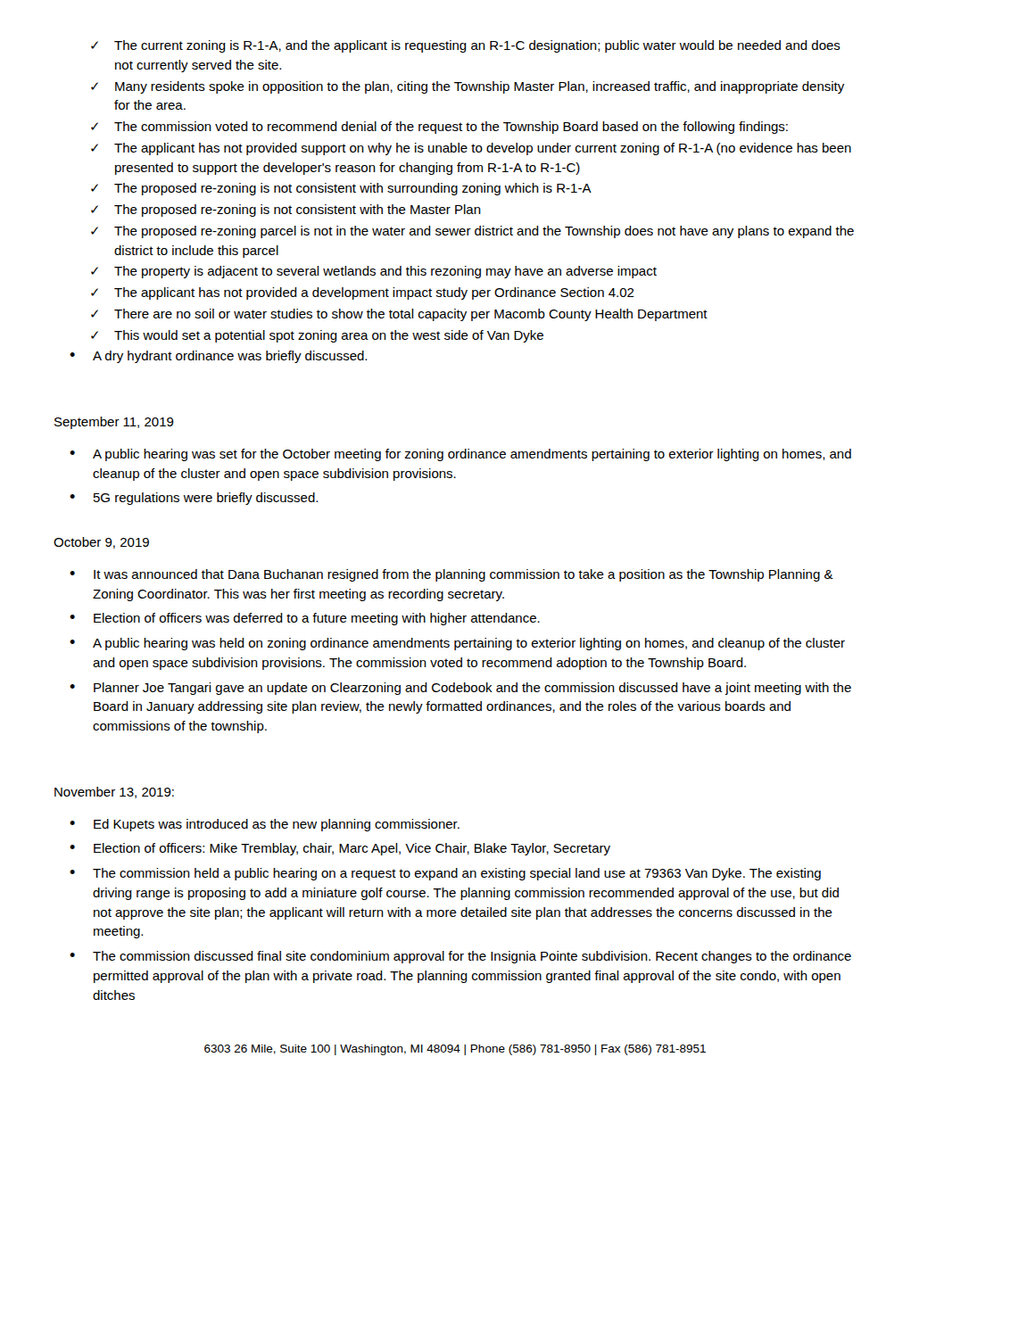The current zoning is R-1-A, and the applicant is requesting an R-1-C designation; public water would be needed and does not currently served the site.
Many residents spoke in opposition to the plan, citing the Township Master Plan, increased traffic, and inappropriate density for the area.
The commission voted to recommend denial of the request to the Township Board based on the following findings:
The applicant has not provided support on why he is unable to develop under current zoning of R-1-A (no evidence has been presented to support the developer's reason for changing from R-1-A to R-1-C)
The proposed re-zoning is not consistent with surrounding zoning which is R-1-A
The proposed re-zoning is not consistent with the Master Plan
The proposed re-zoning parcel is not in the water and sewer district and the Township does not have any plans to expand the district to include this parcel
The property is adjacent to several wetlands and this rezoning may have an adverse impact
The applicant has not provided a development impact study per Ordinance Section 4.02
There are no soil or water studies to show the total capacity per Macomb County Health Department
This would set a potential spot zoning area on the west side of Van Dyke
A dry hydrant ordinance was briefly discussed.
September 11, 2019
A public hearing was set for the October meeting for zoning ordinance amendments pertaining to exterior lighting on homes, and cleanup of the cluster and open space subdivision provisions.
5G regulations were briefly discussed.
October 9, 2019
It was announced that Dana Buchanan resigned from the planning commission to take a position as the Township Planning & Zoning Coordinator. This was her first meeting as recording secretary.
Election of officers was deferred to a future meeting with higher attendance.
A public hearing was held on zoning ordinance amendments pertaining to exterior lighting on homes, and cleanup of the cluster and open space subdivision provisions. The commission voted to recommend adoption to the Township Board.
Planner Joe Tangari gave an update on Clearzoning and Codebook and the commission discussed have a joint meeting with the Board in January addressing site plan review, the newly formatted ordinances, and the roles of the various boards and commissions of the township.
November 13, 2019:
Ed Kupets was introduced as the new planning commissioner.
Election of officers: Mike Tremblay, chair, Marc Apel, Vice Chair, Blake Taylor, Secretary
The commission held a public hearing on a request to expand an existing special land use at 79363 Van Dyke. The existing driving range is proposing to add a miniature golf course. The planning commission recommended approval of the use, but did not approve the site plan; the applicant will return with a more detailed site plan that addresses the concerns discussed in the meeting.
The commission discussed final site condominium approval for the Insignia Pointe subdivision. Recent changes to the ordinance permitted approval of the plan with a private road. The planning commission granted final approval of the site condo, with open ditches
6303 26 Mile, Suite 100 | Washington, MI 48094 | Phone (586) 781-8950 | Fax (586) 781-8951